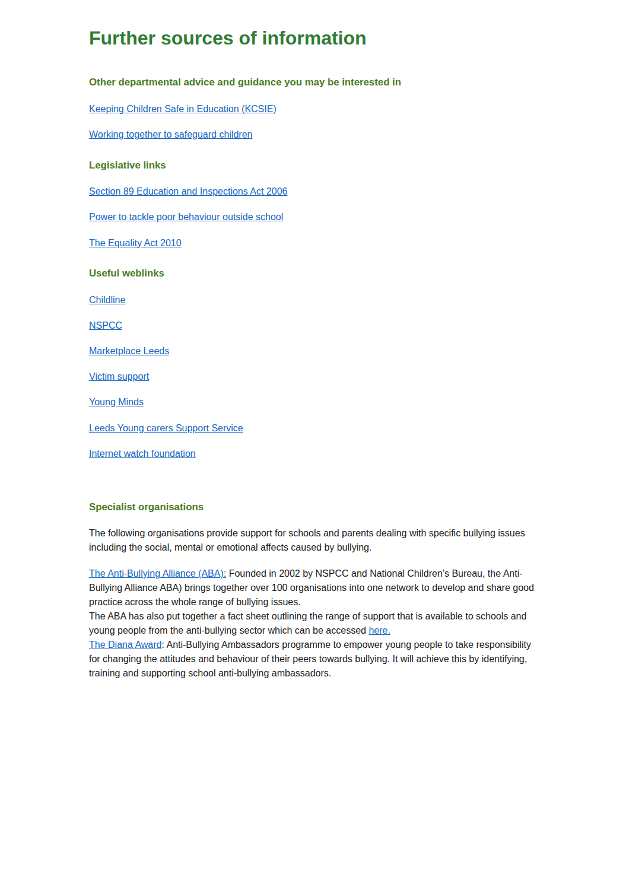Further sources of information
Other departmental advice and guidance you may be interested in
Keeping Children Safe in Education (KCSIE)
Working together to safeguard children
Legislative links
Section 89 Education and Inspections Act 2006
Power to tackle poor behaviour outside school
The Equality Act 2010
Useful weblinks
Childline
NSPCC
Marketplace Leeds
Victim support
Young Minds
Leeds Young carers Support Service
Internet watch foundation
Specialist organisations
The following organisations provide support for schools and parents dealing with specific bullying issues including the social, mental or emotional affects caused by bullying.
The Anti-Bullying Alliance (ABA): Founded in 2002 by NSPCC and National Children's Bureau, the Anti-Bullying Alliance ABA) brings together over 100 organisations into one network to develop and share good practice across the whole range of bullying issues.
The ABA has also put together a fact sheet outlining the range of support that is available to schools and young people from the anti-bullying sector which can be accessed here.
The Diana Award: Anti-Bullying Ambassadors programme to empower young people to take responsibility for changing the attitudes and behaviour of their peers towards bullying. It will achieve this by identifying, training and supporting school anti-bullying ambassadors.